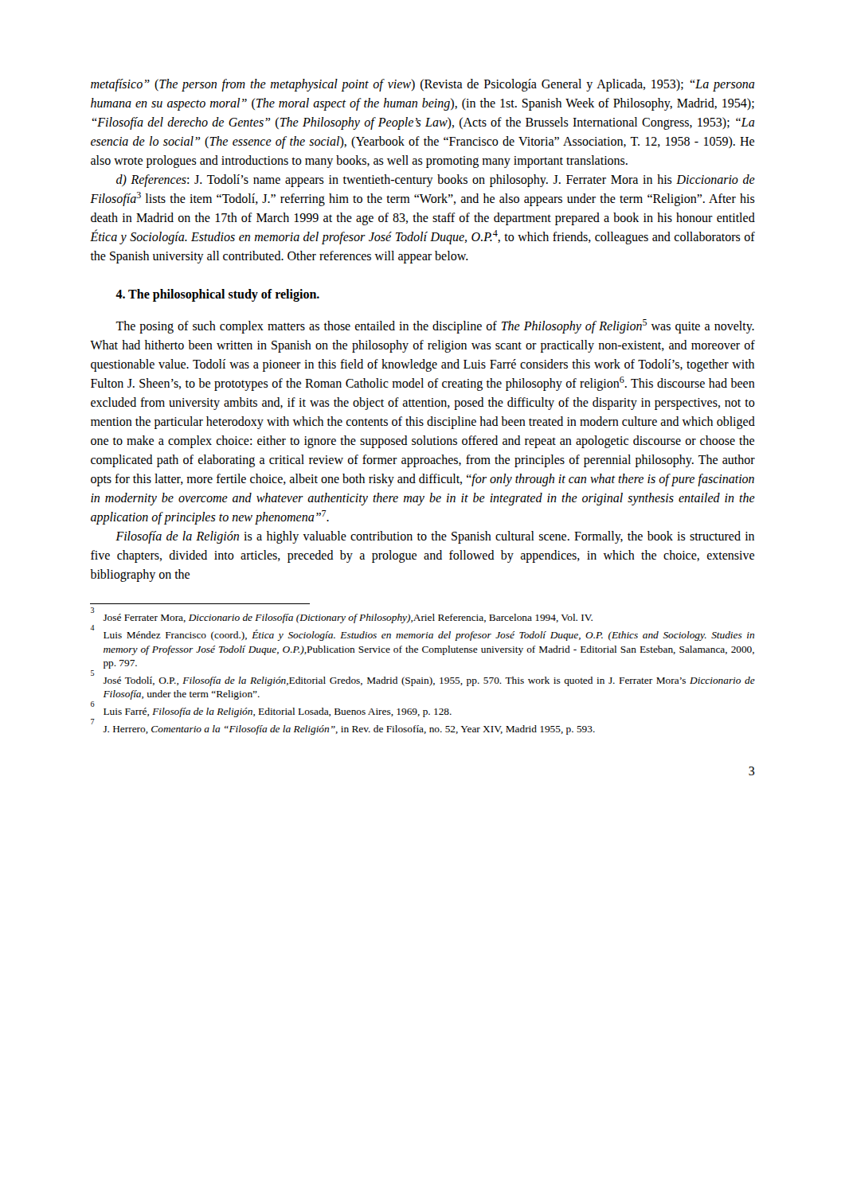metafísico” (The person from the metaphysical point of view) (Revista de Psicología General y Aplicada, 1953); “La persona humana en su aspecto moral” (The moral aspect of the human being), (in the 1st. Spanish Week of Philosophy, Madrid, 1954); “Filosofía del derecho de Gentes” (The Philosophy of People’s Law), (Acts of the Brussels International Congress, 1953); “La esencia de lo social” (The essence of the social), (Yearbook of the “Francisco de Vitoria” Association, T. 12, 1958 - 1059). He also wrote prologues and introductions to many books, as well as promoting many important translations.
d) References: J. Todolí’s name appears in twentieth-century books on philosophy. J. Ferrater Mora in his Diccionario de Filosofía3 lists the item “Todolí, J.” referring him to the term “Work”, and he also appears under the term “Religion”. After his death in Madrid on the 17th of March 1999 at the age of 83, the staff of the department prepared a book in his honour entitled Ética y Sociología. Estudios en memoria del profesor José Todolí Duque, O.P.4, to which friends, colleagues and collaborators of the Spanish university all contributed. Other references will appear below.
4. The philosophical study of religion.
The posing of such complex matters as those entailed in the discipline of The Philosophy of Religion5 was quite a novelty. What had hitherto been written in Spanish on the philosophy of religion was scant or practically non-existent, and moreover of questionable value. Todolí was a pioneer in this field of knowledge and Luis Farré considers this work of Todolí’s, together with Fulton J. Sheen’s, to be prototypes of the Roman Catholic model of creating the philosophy of religion6. This discourse had been excluded from university ambits and, if it was the object of attention, posed the difficulty of the disparity in perspectives, not to mention the particular heterodoxy with which the contents of this discipline had been treated in modern culture and which obliged one to make a complex choice: either to ignore the supposed solutions offered and repeat an apologetic discourse or choose the complicated path of elaborating a critical review of former approaches, from the principles of perennial philosophy. The author opts for this latter, more fertile choice, albeit one both risky and difficult, “for only through it can what there is of pure fascination in modernity be overcome and whatever authenticity there may be in it be integrated in the original synthesis entailed in the application of principles to new phenomena”7.
Filosofía de la Religión is a highly valuable contribution to the Spanish cultural scene. Formally, the book is structured in five chapters, divided into articles, preceded by a prologue and followed by appendices, in which the choice, extensive bibliography on the
3 José Ferrater Mora, Diccionario de Filosofía (Dictionary of Philosophy), Ariel Referencia, Barcelona 1994, Vol. IV.
4 Luis Méndez Francisco (coord.), Ética y Sociología. Estudios en memoria del profesor José Todolí Duque, O.P. (Ethics and Sociology. Studies in memory of Professor José Todolí Duque, O.P.), Publication Service of the Complutense university of Madrid - Editorial San Esteban, Salamanca, 2000, pp. 797.
5 José Todolí, O.P., Filosofía de la Religión, Editorial Gredos, Madrid (Spain), 1955, pp. 570. This work is quoted in J. Ferrater Mora’s Diccionario de Filosofía, under the term “Religion”.
6 Luis Farré, Filosofía de la Religión, Editorial Losada, Buenos Aires, 1969, p. 128.
7 J. Herrero, Comentario a la “Filosofía de la Religión”, in Rev. de Filosofía, no. 52, Year XIV, Madrid 1955, p. 593.
3